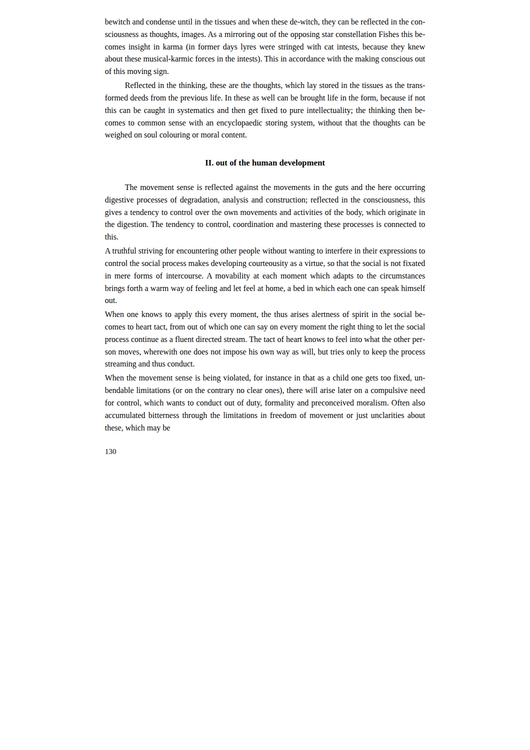bewitch and condense until in the tissues and when these de-witch, they can be reflected in the consciousness as thoughts, images. As a mirroring out of the opposing star constellation Fishes this becomes insight in karma (in former days lyres were stringed with cat intests, because they knew about these musical-karmic forces in the intests). This in accordance with the making conscious out of this moving sign.
Reflected in the thinking, these are the thoughts, which lay stored in the tissues as the transformed deeds from the previous life. In these as well can be brought life in the form, because if not this can be caught in systematics and then get fixed to pure intellectuality; the thinking then becomes to common sense with an encyclopaedic storing system, without that the thoughts can be weighed on soul colouring or moral content.
II. out of the human development
The movement sense is reflected against the movements in the guts and the here occurring digestive processes of degradation, analysis and construction; reflected in the consciousness, this gives a tendency to control over the own movements and activities of the body, which originate in the digestion. The tendency to control, coordination and mastering these processes is connected to this.
A truthful striving for encountering other people without wanting to interfere in their expressions to control the social process makes developing courteousity as a virtue, so that the social is not fixated in mere forms of intercourse. A movability at each moment which adapts to the circumstances brings forth a warm way of feeling and let feel at home, a bed in which each one can speak himself out.
When one knows to apply this every moment, the thus arises alertness of spirit in the social becomes to heart tact, from out of which one can say on every moment the right thing to let the social process continue as a fluent directed stream. The tact of heart knows to feel into what the other person moves, wherewith one does not impose his own way as will, but tries only to keep the process streaming and thus conduct.
When the movement sense is being violated, for instance in that as a child one gets too fixed, unbendable limitations (or on the contrary no clear ones), there will arise later on a compulsive need for control, which wants to conduct out of duty, formality and preconceived moralism. Often also accumulated bitterness through the limitations in freedom of movement or just unclarities about these, which may be
130